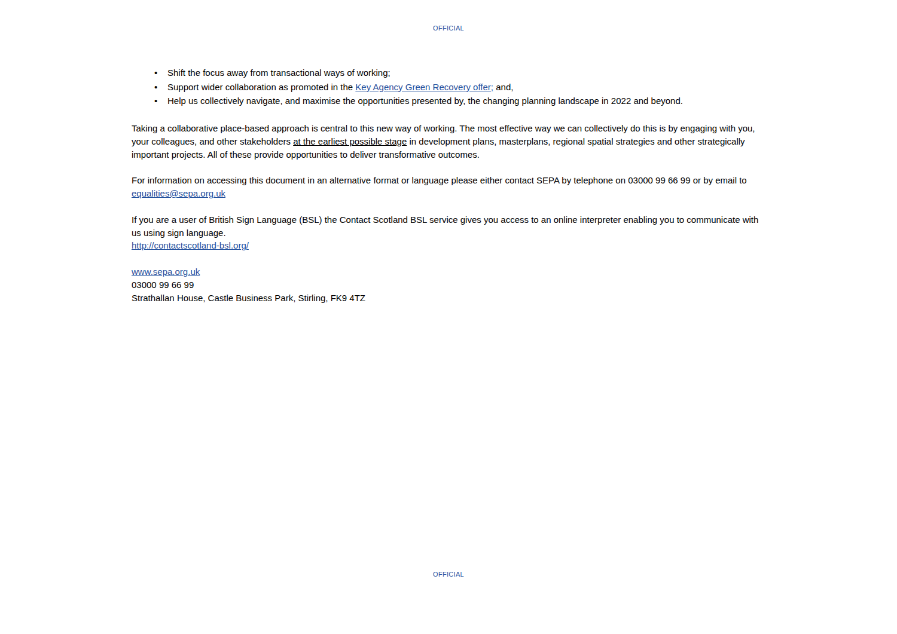OFFICIAL
Shift the focus away from transactional ways of working;
Support wider collaboration as promoted in the Key Agency Green Recovery offer; and,
Help us collectively navigate, and maximise the opportunities presented by, the changing planning landscape in 2022 and beyond.
Taking a collaborative place-based approach is central to this new way of working. The most effective way we can collectively do this is by engaging with you, your colleagues, and other stakeholders at the earliest possible stage in development plans, masterplans, regional spatial strategies and other strategically important projects. All of these provide opportunities to deliver transformative outcomes.
For information on accessing this document in an alternative format or language please either contact SEPA by telephone on 03000 99 66 99 or by email to equalities@sepa.org.uk
If you are a user of British Sign Language (BSL) the Contact Scotland BSL service gives you access to an online interpreter enabling you to communicate with us using sign language.
http://contactscotland-bsl.org/
www.sepa.org.uk
03000 99 66 99
Strathallan House, Castle Business Park, Stirling, FK9 4TZ
OFFICIAL